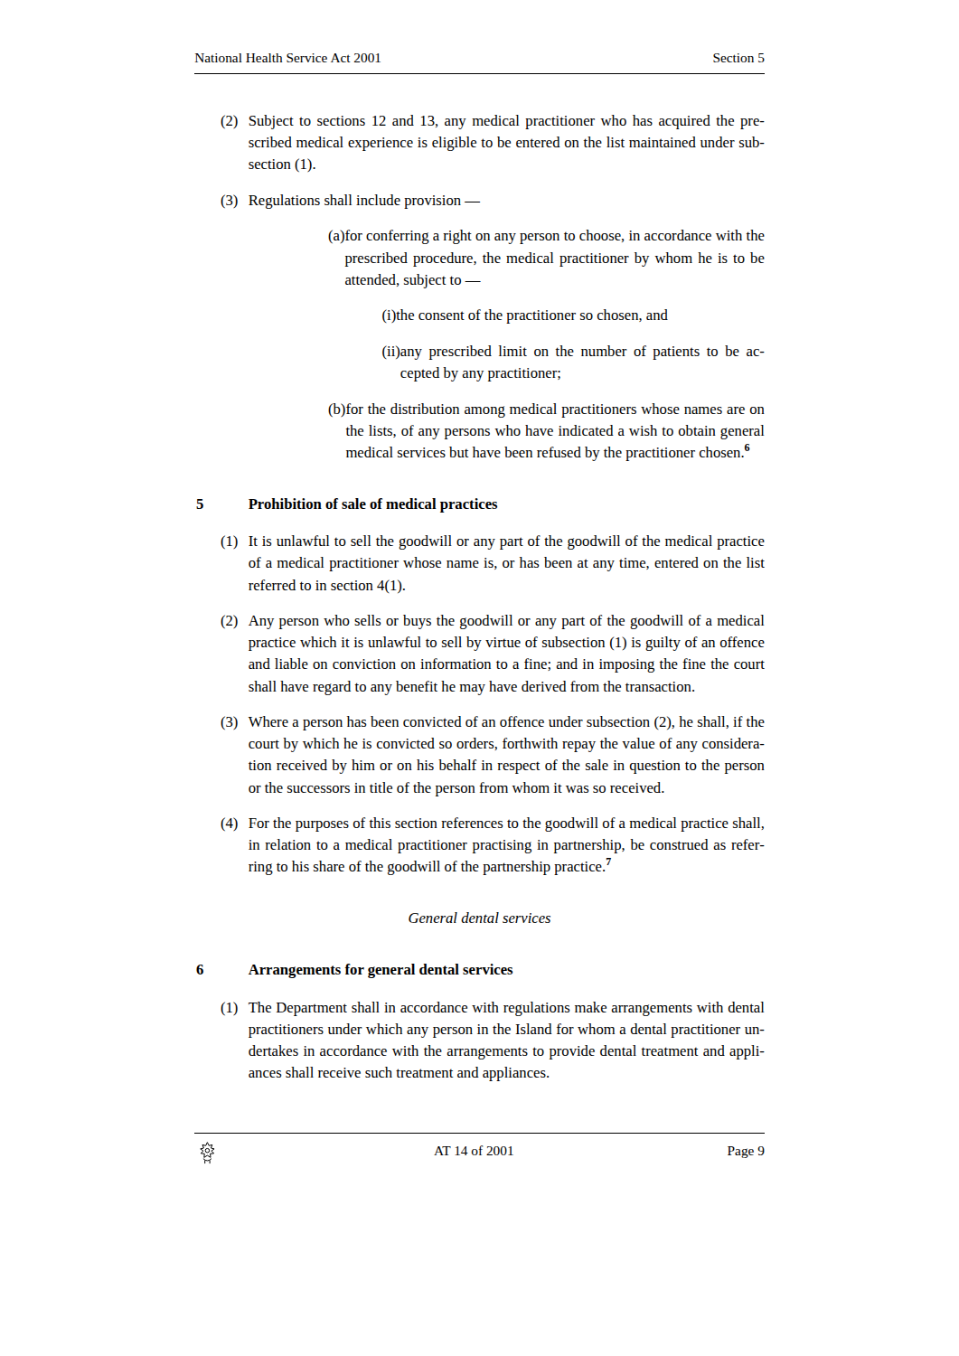National Health Service Act 2001
Section 5
(2)
Subject to sections 12 and 13, any medical practitioner who has acquired the prescribed medical experience is eligible to be entered on the list maintained under subsection (1).
(3)
Regulations shall include provision —
(a)
for conferring a right on any person to choose, in accordance with the prescribed procedure, the medical practitioner by whom he is to be attended, subject to —
(i)
the consent of the practitioner so chosen, and
(ii)
any prescribed limit on the number of patients to be accepted by any practitioner;
(b)
for the distribution among medical practitioners whose names are on the lists, of any persons who have indicated a wish to obtain general medical services but have been refused by the practitioner chosen.6
5 Prohibition of sale of medical practices
(1)
It is unlawful to sell the goodwill or any part of the goodwill of the medical practice of a medical practitioner whose name is, or has been at any time, entered on the list referred to in section 4(1).
(2)
Any person who sells or buys the goodwill or any part of the goodwill of a medical practice which it is unlawful to sell by virtue of subsection (1) is guilty of an offence and liable on conviction on information to a fine; and in imposing the fine the court shall have regard to any benefit he may have derived from the transaction.
(3)
Where a person has been convicted of an offence under subsection (2), he shall, if the court by which he is convicted so orders, forthwith repay the value of any consideration received by him or on his behalf in respect of the sale in question to the person or the successors in title of the person from whom it was so received.
(4)
For the purposes of this section references to the goodwill of a medical practice shall, in relation to a medical practitioner practising in partnership, be construed as referring to his share of the goodwill of the partnership practice.7
General dental services
6 Arrangements for general dental services
(1)
The Department shall in accordance with regulations make arrangements with dental practitioners under which any person in the Island for whom a dental practitioner undertakes in accordance with the arrangements to provide dental treatment and appliances shall receive such treatment and appliances.
AT 14 of 2001
Page 9